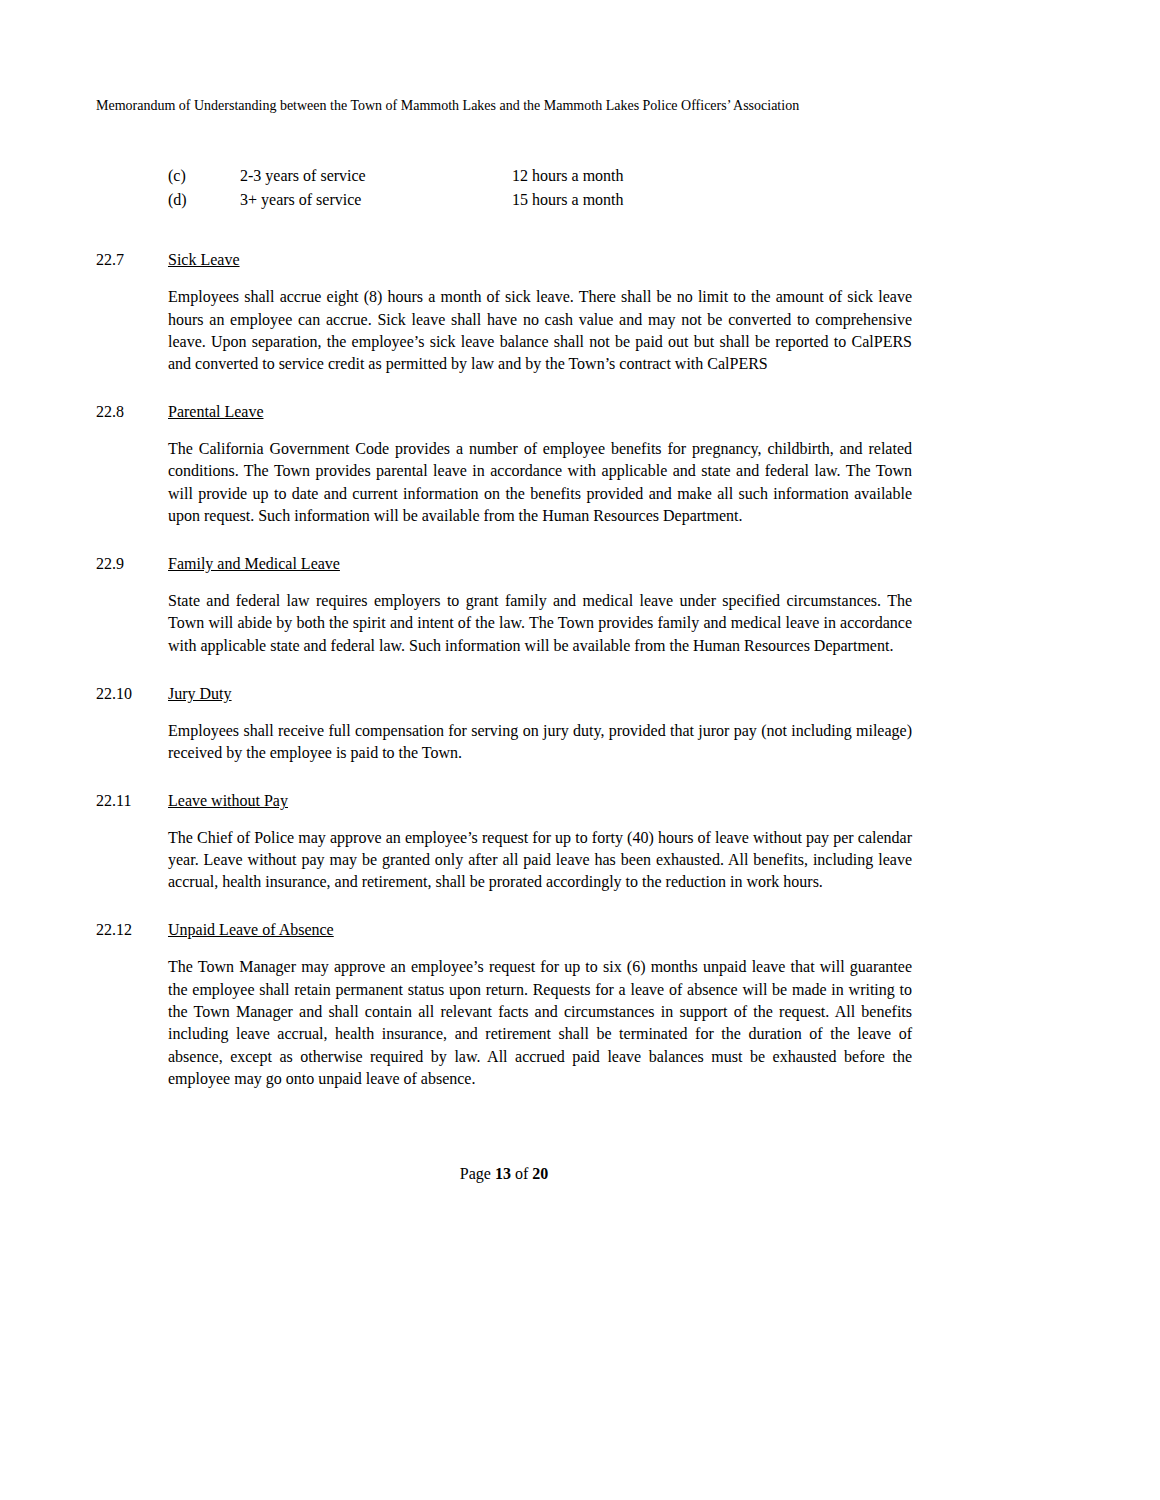Memorandum of Understanding between the Town of Mammoth Lakes and the Mammoth Lakes Police Officers’ Association
| (c) | 2-3 years of service | 12 hours a month |
| (d) | 3+ years of service | 15 hours a month |
22.7 Sick Leave
Employees shall accrue eight (8) hours a month of sick leave. There shall be no limit to the amount of sick leave hours an employee can accrue. Sick leave shall have no cash value and may not be converted to comprehensive leave. Upon separation, the employee’s sick leave balance shall not be paid out but shall be reported to CalPERS and converted to service credit as permitted by law and by the Town’s contract with CalPERS
22.8 Parental Leave
The California Government Code provides a number of employee benefits for pregnancy, childbirth, and related conditions. The Town provides parental leave in accordance with applicable and state and federal law. The Town will provide up to date and current information on the benefits provided and make all such information available upon request. Such information will be available from the Human Resources Department.
22.9 Family and Medical Leave
State and federal law requires employers to grant family and medical leave under specified circumstances. The Town will abide by both the spirit and intent of the law. The Town provides family and medical leave in accordance with applicable state and federal law. Such information will be available from the Human Resources Department.
22.10 Jury Duty
Employees shall receive full compensation for serving on jury duty, provided that juror pay (not including mileage) received by the employee is paid to the Town.
22.11 Leave without Pay
The Chief of Police may approve an employee’s request for up to forty (40) hours of leave without pay per calendar year. Leave without pay may be granted only after all paid leave has been exhausted. All benefits, including leave accrual, health insurance, and retirement, shall be prorated accordingly to the reduction in work hours.
22.12 Unpaid Leave of Absence
The Town Manager may approve an employee’s request for up to six (6) months unpaid leave that will guarantee the employee shall retain permanent status upon return. Requests for a leave of absence will be made in writing to the Town Manager and shall contain all relevant facts and circumstances in support of the request. All benefits including leave accrual, health insurance, and retirement shall be terminated for the duration of the leave of absence, except as otherwise required by law. All accrued paid leave balances must be exhausted before the employee may go onto unpaid leave of absence.
Page 13 of 20